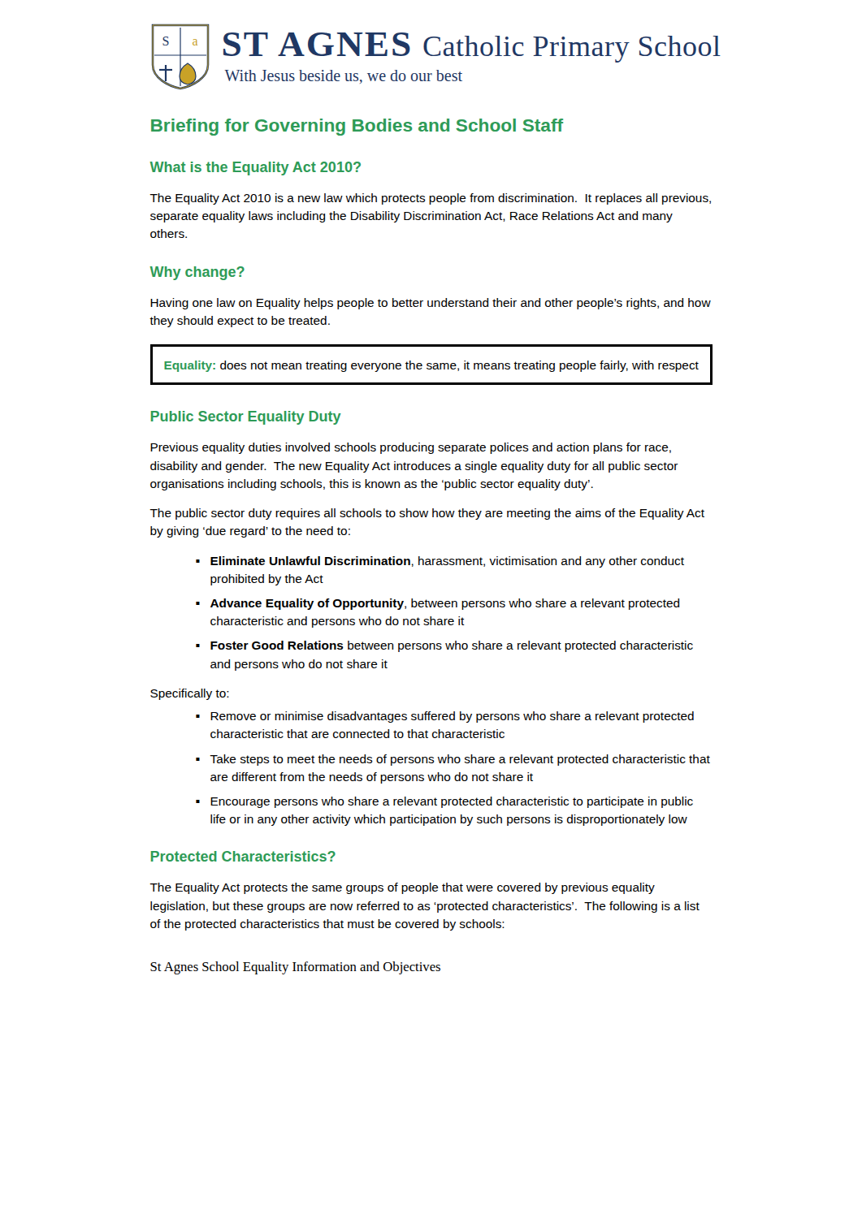S a
ST AGNES Catholic Primary School
With Jesus beside us, we do our best
Briefing for Governing Bodies and School Staff
What is the Equality Act 2010?
The Equality Act 2010 is a new law which protects people from discrimination. It replaces all previous, separate equality laws including the Disability Discrimination Act, Race Relations Act and many others.
Why change?
Having one law on Equality helps people to better understand their and other people’s rights, and how they should expect to be treated.
Equality: does not mean treating everyone the same, it means treating people fairly, with respect, having regard for their rights and wishes. Sometimes this means giving people extra help so they have the same chances.
Public Sector Equality Duty
Previous equality duties involved schools producing separate polices and action plans for race, disability and gender. The new Equality Act introduces a single equality duty for all public sector organisations including schools, this is known as the ‘public sector equality duty’.
The public sector duty requires all schools to show how they are meeting the aims of the Equality Act by giving ‘due regard’ to the need to:
Eliminate Unlawful Discrimination, harassment, victimisation and any other conduct prohibited by the Act
Advance Equality of Opportunity, between persons who share a relevant protected characteristic and persons who do not share it
Foster Good Relations between persons who share a relevant protected characteristic and persons who do not share it
Specifically to:
Remove or minimise disadvantages suffered by persons who share a relevant protected characteristic that are connected to that characteristic
Take steps to meet the needs of persons who share a relevant protected characteristic that are different from the needs of persons who do not share it
Encourage persons who share a relevant protected characteristic to participate in public life or in any other activity which participation by such persons is disproportionately low
Protected Characteristics?
The Equality Act protects the same groups of people that were covered by previous equality legislation, but these groups are now referred to as ‘protected characteristics’. The following is a list of the protected characteristics that must be covered by schools:
St Agnes School Equality Information and Objectives